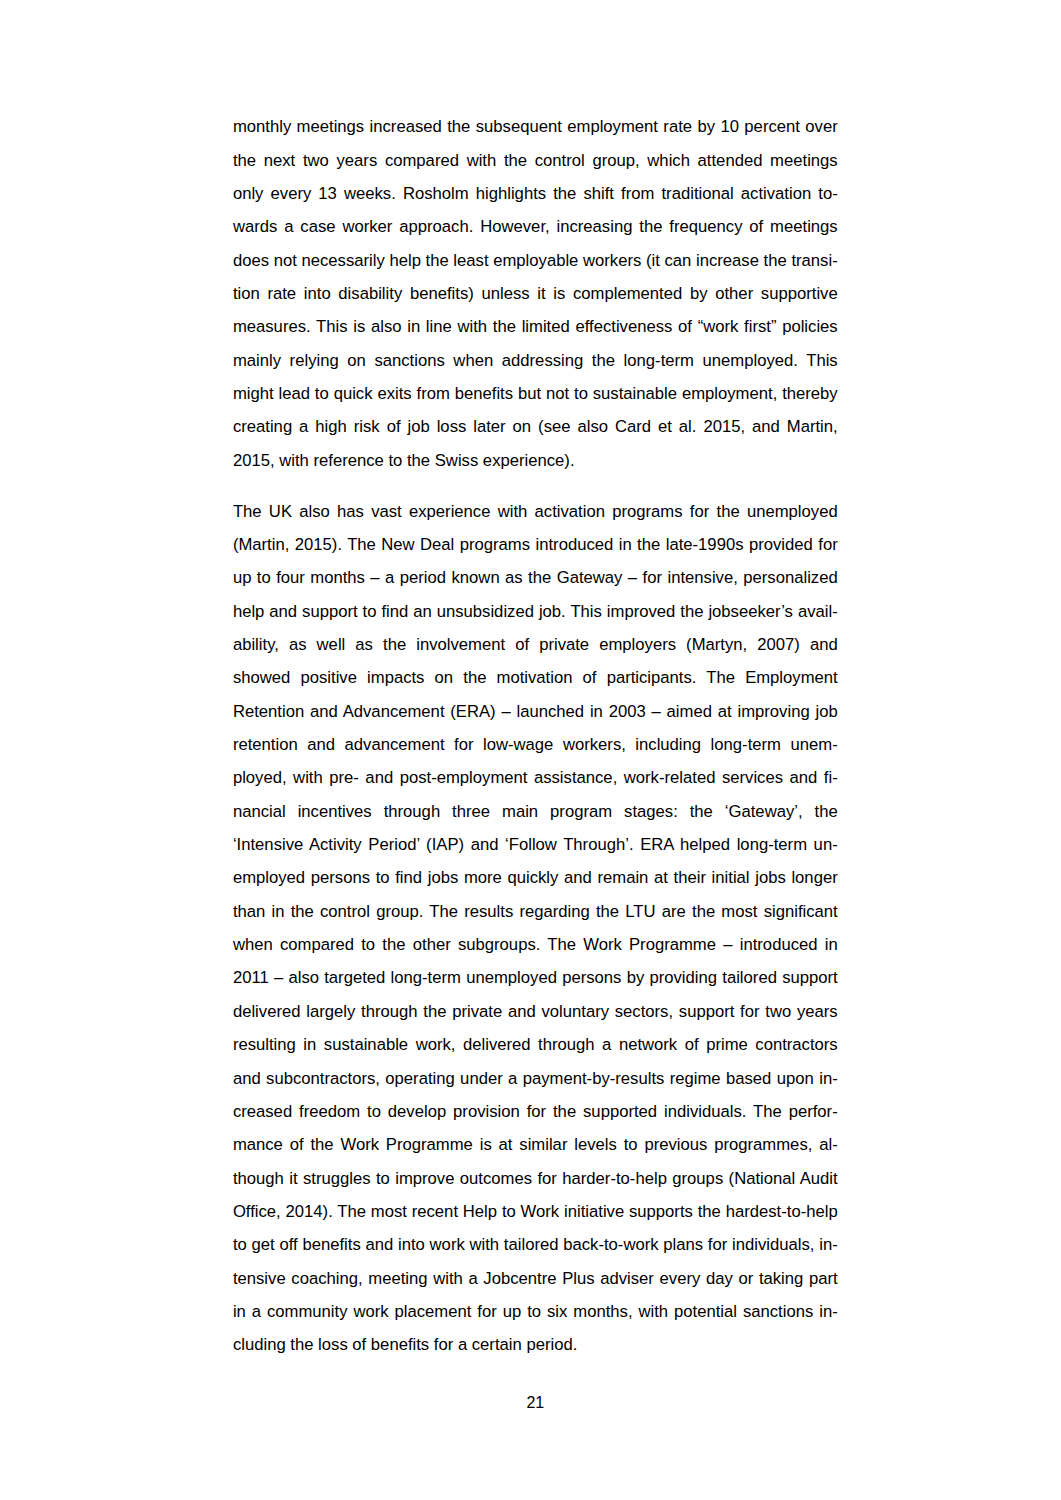monthly meetings increased the subsequent employment rate by 10 percent over the next two years compared with the control group, which attended meetings only every 13 weeks. Rosholm highlights the shift from traditional activation towards a case worker approach. However, increasing the frequency of meetings does not necessarily help the least employable workers (it can increase the transition rate into disability benefits) unless it is complemented by other supportive measures. This is also in line with the limited effectiveness of “work first” policies mainly relying on sanctions when addressing the long-term unemployed. This might lead to quick exits from benefits but not to sustainable employment, thereby creating a high risk of job loss later on (see also Card et al. 2015, and Martin, 2015, with reference to the Swiss experience).
The UK also has vast experience with activation programs for the unemployed (Martin, 2015). The New Deal programs introduced in the late-1990s provided for up to four months – a period known as the Gateway – for intensive, personalized help and support to find an unsubsidized job. This improved the jobseeker’s availability, as well as the involvement of private employers (Martyn, 2007) and showed positive impacts on the motivation of participants. The Employment Retention and Advancement (ERA) – launched in 2003 – aimed at improving job retention and advancement for low-wage workers, including long-term unemployed, with pre- and post-employment assistance, work-related services and financial incentives through three main program stages: the ‘Gateway’, the ‘Intensive Activity Period’ (IAP) and ‘Follow Through’. ERA helped long-term unemployed persons to find jobs more quickly and remain at their initial jobs longer than in the control group. The results regarding the LTU are the most significant when compared to the other subgroups. The Work Programme – introduced in 2011 – also targeted long-term unemployed persons by providing tailored support delivered largely through the private and voluntary sectors, support for two years resulting in sustainable work, delivered through a network of prime contractors and subcontractors, operating under a payment-by-results regime based upon increased freedom to develop provision for the supported individuals. The performance of the Work Programme is at similar levels to previous programmes, although it struggles to improve outcomes for harder-to-help groups (National Audit Office, 2014). The most recent Help to Work initiative supports the hardest-to-help to get off benefits and into work with tailored back-to-work plans for individuals, intensive coaching, meeting with a Jobcentre Plus adviser every day or taking part in a community work placement for up to six months, with potential sanctions including the loss of benefits for a certain period.
21